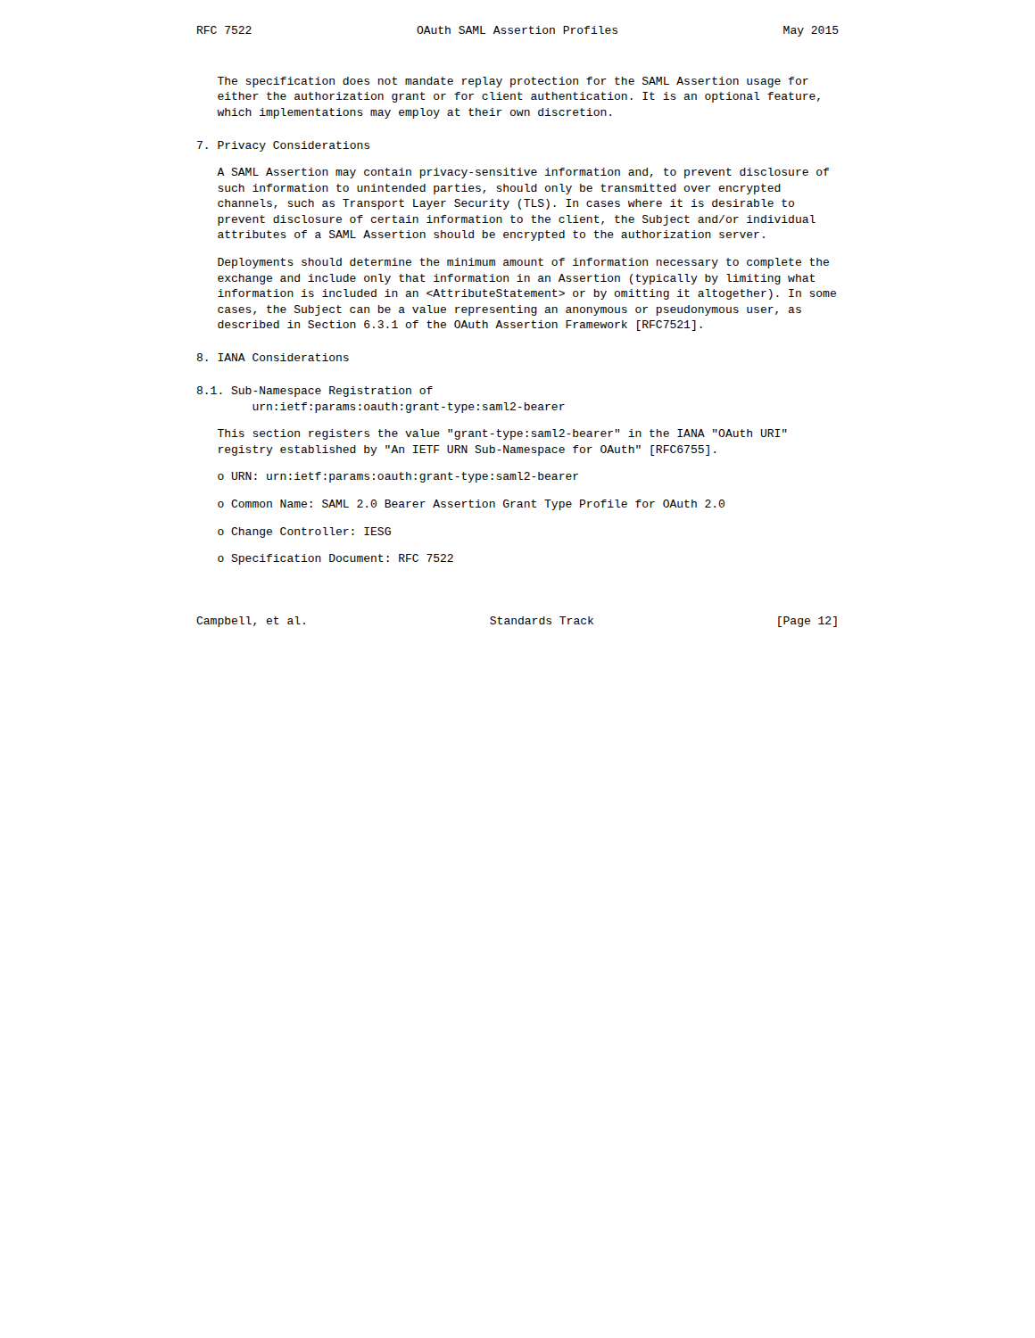RFC 7522 OAuth SAML Assertion Profiles May 2015
The specification does not mandate replay protection for the SAML Assertion usage for either the authorization grant or for client authentication. It is an optional feature, which implementations may employ at their own discretion.
7. Privacy Considerations
A SAML Assertion may contain privacy-sensitive information and, to prevent disclosure of such information to unintended parties, should only be transmitted over encrypted channels, such as Transport Layer Security (TLS). In cases where it is desirable to prevent disclosure of certain information to the client, the Subject and/or individual attributes of a SAML Assertion should be encrypted to the authorization server.
Deployments should determine the minimum amount of information necessary to complete the exchange and include only that information in an Assertion (typically by limiting what information is included in an <AttributeStatement> or by omitting it altogether). In some cases, the Subject can be a value representing an anonymous or pseudonymous user, as described in Section 6.3.1 of the OAuth Assertion Framework [RFC7521].
8. IANA Considerations
8.1. Sub-Namespace Registration of
urn:ietf:params:oauth:grant-type:saml2-bearer
This section registers the value "grant-type:saml2-bearer" in the IANA "OAuth URI" registry established by "An IETF URN Sub-Namespace for OAuth" [RFC6755].
URN: urn:ietf:params:oauth:grant-type:saml2-bearer
Common Name: SAML 2.0 Bearer Assertion Grant Type Profile for OAuth 2.0
Change Controller: IESG
Specification Document: RFC 7522
Campbell, et al. Standards Track [Page 12]